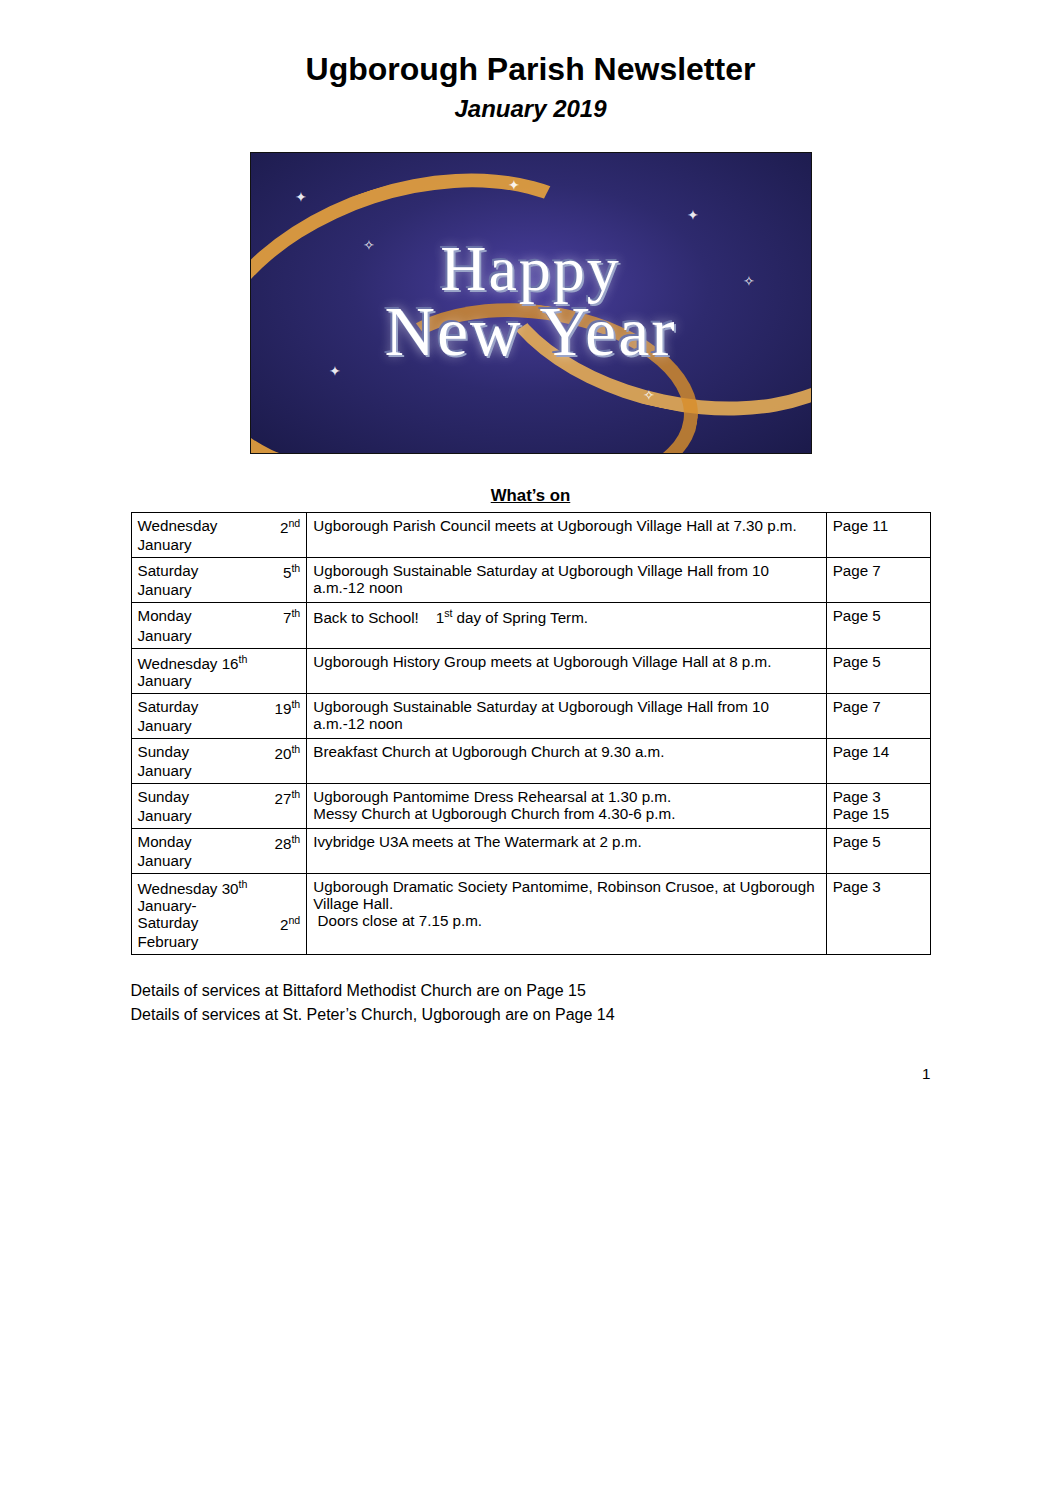Ugborough Parish Newsletter
January 2019
✦ ✧ ✦ ✧ ✦ ✧ ✦
Happy New Year
What’s on
| Wednesday 2 nd January | Ugborough Parish Council meets at Ugborough Village Hall at 7.30 p.m. | Page 11 |
| Saturday 5 th January | Ugborough Sustainable Saturday at Ugborough Village Hall from 10 a.m.-12 noon | Page 7 |
| Monday 7 th January | Back to School! 1 st day of Spring Term. | Page 5 |
| Wednesday 16 th January | Ugborough History Group meets at Ugborough Village Hall at 8 p.m. | Page 5 |
| Saturday 19 th January | Ugborough Sustainable Saturday at Ugborough Village Hall from 10 a.m.-12 noon | Page 7 |
| Sunday 20 th January | Breakfast Church at Ugborough Church at 9.30 a.m. | Page 14 |
| Sunday 27 th January | Ugborough Pantomime Dress Rehearsal at 1.30 p.m. Messy Church at Ugborough Church from 4.30-6 p.m. | Page 3 Page 15 |
| Monday 28 th January | Ivybridge U3A meets at The Watermark at 2 p.m. | Page 5 |
| Wednesday 30 th January- Saturday 2 nd February | Ugborough Dramatic Society Pantomime, Robinson Crusoe, at Ugborough Village Hall. Doors close at 7.15 p.m. | Page 3 |
Details of services at Bittaford Methodist Church are on Page 15
Details of services at St. Peter’s Church, Ugborough are on Page 14
1